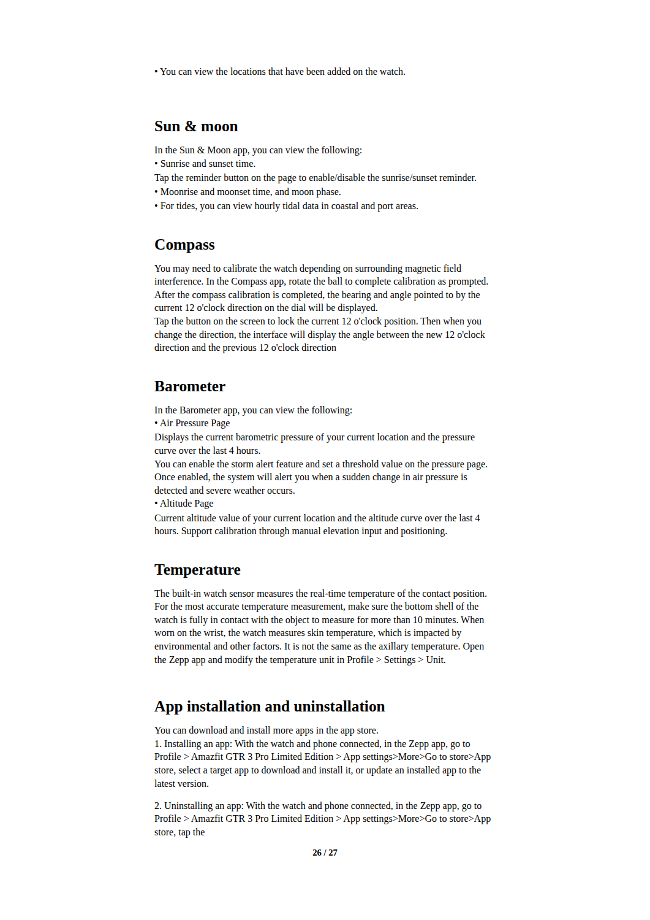• You can view the locations that have been added on the watch.
Sun & moon
In the Sun & Moon app, you can view the following:
• Sunrise and sunset time.
Tap the reminder button on the page to enable/disable the sunrise/sunset reminder.
• Moonrise and moonset time, and moon phase.
• For tides, you can view hourly tidal data in coastal and port areas.
Compass
You may need to calibrate the watch depending on surrounding magnetic field interference. In the Compass app, rotate the ball to complete calibration as prompted.
After the compass calibration is completed, the bearing and angle pointed to by the current 12 o'clock direction on the dial will be displayed.
Tap the button on the screen to lock the current 12 o'clock position. Then when you change the direction, the interface will display the angle between the new 12 o'clock direction and the previous 12 o'clock direction
Barometer
In the Barometer app, you can view the following:
• Air Pressure Page
Displays the current barometric pressure of your current location and the pressure curve over the last 4 hours.
You can enable the storm alert feature and set a threshold value on the pressure page. Once enabled, the system will alert you when a sudden change in air pressure is detected and severe weather occurs.
• Altitude Page
Current altitude value of your current location and the altitude curve over the last 4 hours. Support calibration through manual elevation input and positioning.
Temperature
The built-in watch sensor measures the real-time temperature of the contact position. For the most accurate temperature measurement, make sure the bottom shell of the watch is fully in contact with the object to measure for more than 10 minutes. When worn on the wrist, the watch measures skin temperature, which is impacted by environmental and other factors. It is not the same as the axillary temperature. Open the Zepp app and modify the temperature unit in Profile > Settings > Unit.
App installation and uninstallation
You can download and install more apps in the app store.
1. Installing an app: With the watch and phone connected, in the Zepp app, go to Profile > Amazfit GTR 3 Pro Limited Edition > App settings>More>Go to store>App store, select a target app to download and install it, or update an installed app to the latest version.
2. Uninstalling an app: With the watch and phone connected, in the Zepp app, go to Profile > Amazfit GTR 3 Pro Limited Edition > App settings>More>Go to store>App store, tap the
26 / 27